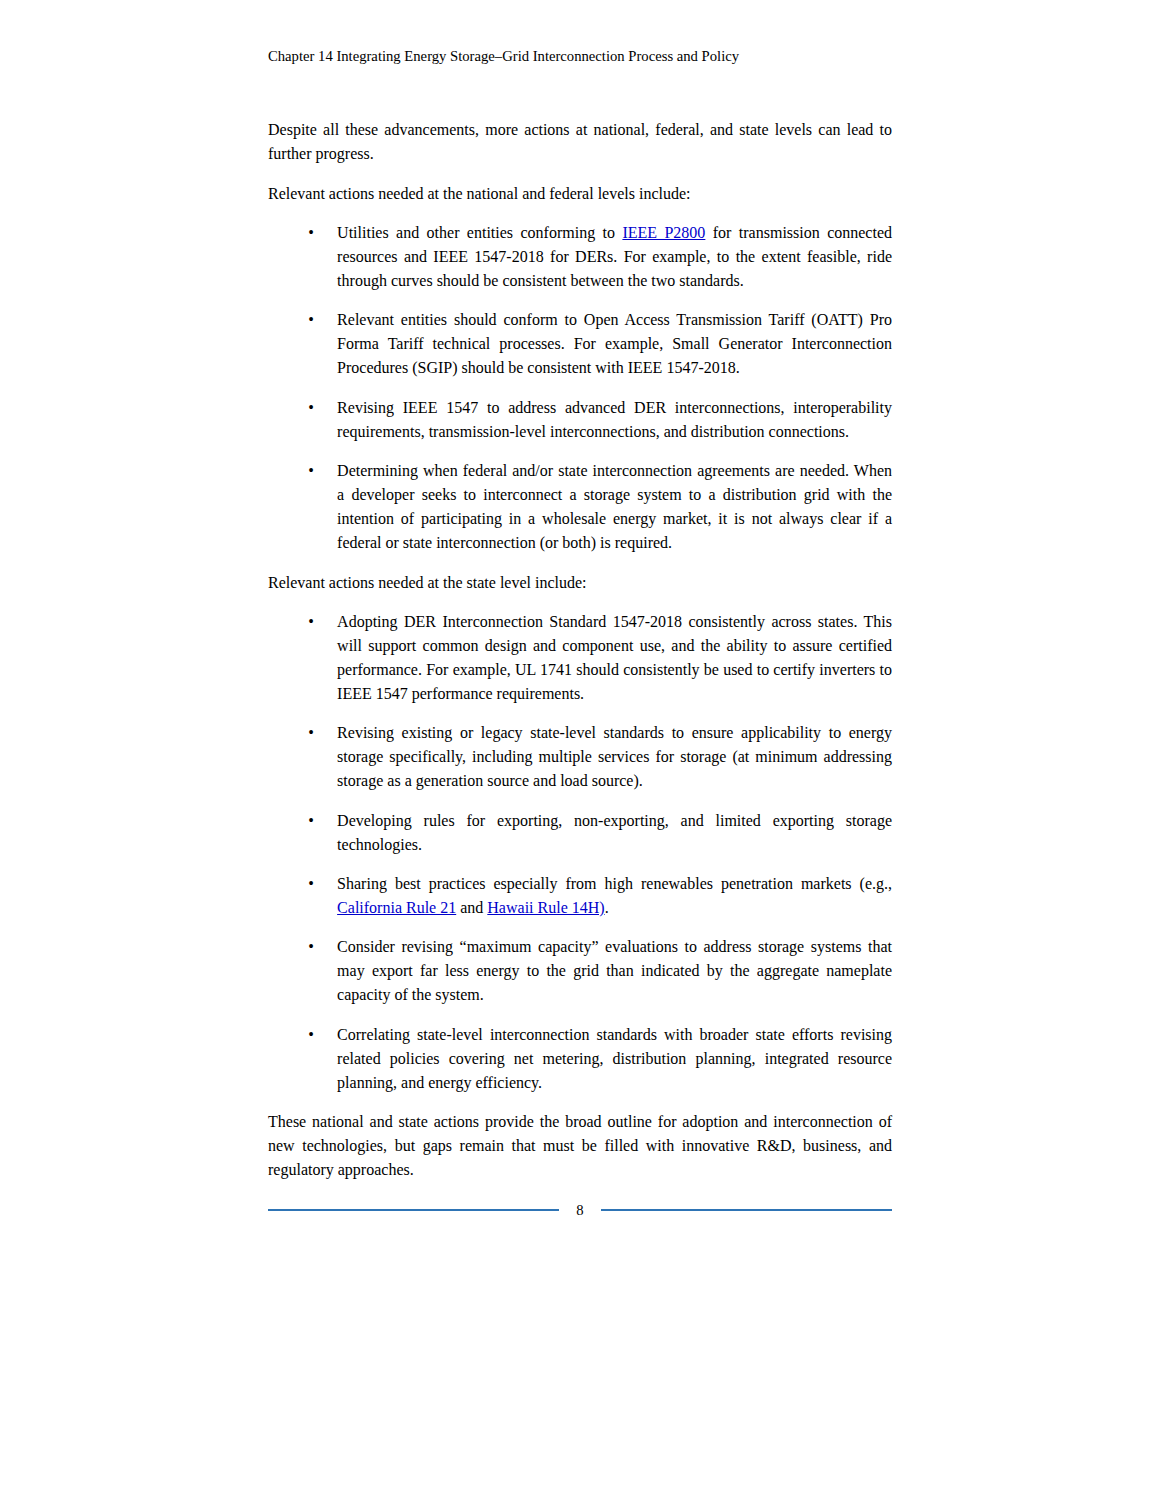Chapter 14 Integrating Energy Storage–Grid Interconnection Process and Policy
Despite all these advancements, more actions at national, federal, and state levels can lead to further progress.
Relevant actions needed at the national and federal levels include:
Utilities and other entities conforming to IEEE P2800 for transmission connected resources and IEEE 1547-2018 for DERs. For example, to the extent feasible, ride through curves should be consistent between the two standards.
Relevant entities should conform to Open Access Transmission Tariff (OATT) Pro Forma Tariff technical processes. For example, Small Generator Interconnection Procedures (SGIP) should be consistent with IEEE 1547-2018.
Revising IEEE 1547 to address advanced DER interconnections, interoperability requirements, transmission-level interconnections, and distribution connections.
Determining when federal and/or state interconnection agreements are needed. When a developer seeks to interconnect a storage system to a distribution grid with the intention of participating in a wholesale energy market, it is not always clear if a federal or state interconnection (or both) is required.
Relevant actions needed at the state level include:
Adopting DER Interconnection Standard 1547-2018 consistently across states. This will support common design and component use, and the ability to assure certified performance. For example, UL 1741 should consistently be used to certify inverters to IEEE 1547 performance requirements.
Revising existing or legacy state-level standards to ensure applicability to energy storage specifically, including multiple services for storage (at minimum addressing storage as a generation source and load source).
Developing rules for exporting, non-exporting, and limited exporting storage technologies.
Sharing best practices especially from high renewables penetration markets (e.g., California Rule 21 and Hawaii Rule 14H).
Consider revising “maximum capacity” evaluations to address storage systems that may export far less energy to the grid than indicated by the aggregate nameplate capacity of the system.
Correlating state-level interconnection standards with broader state efforts revising related policies covering net metering, distribution planning, integrated resource planning, and energy efficiency.
These national and state actions provide the broad outline for adoption and interconnection of new technologies, but gaps remain that must be filled with innovative R&D, business, and regulatory approaches.
8